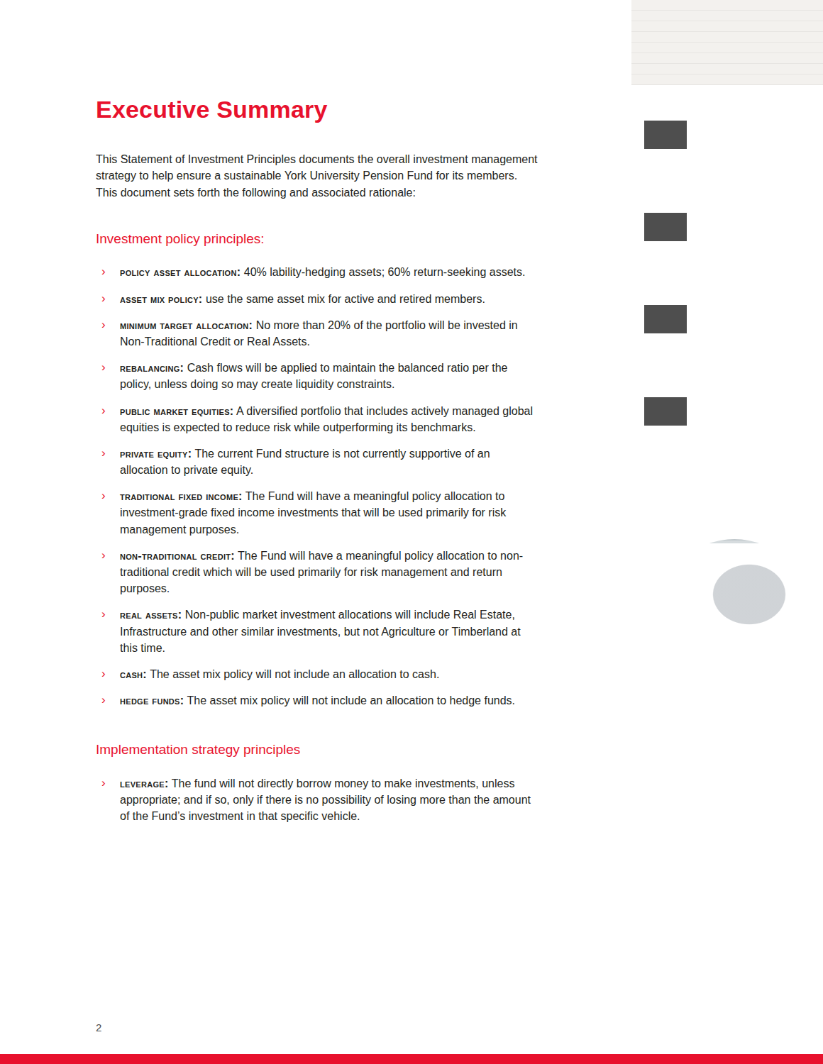Executive Summary
This Statement of Investment Principles documents the overall investment management strategy to help ensure a sustainable York University Pension Fund for its members. This document sets forth the following and associated rationale:
Investment policy principles:
Policy asset allocation: 40% lability-hedging assets; 60% return-seeking assets.
Asset mix policy: use the same asset mix for active and retired members.
Minimum target allocation: No more than 20% of the portfolio will be invested in Non-Traditional Credit or Real Assets.
Rebalancing: Cash flows will be applied to maintain the balanced ratio per the policy, unless doing so may create liquidity constraints.
Public market equities: A diversified portfolio that includes actively managed global equities is expected to reduce risk while outperforming its benchmarks.
Private equity: The current Fund structure is not currently supportive of an allocation to private equity.
Traditional fixed income: The Fund will have a meaningful policy allocation to investment-grade fixed income investments that will be used primarily for risk management purposes.
Non-traditional credit: The Fund will have a meaningful policy allocation to non-traditional credit which will be used primarily for risk management and return purposes.
Real assets: Non-public market investment allocations will include Real Estate, Infrastructure and other similar investments, but not Agriculture or Timberland at this time.
Cash: The asset mix policy will not include an allocation to cash.
Hedge funds: The asset mix policy will not include an allocation to hedge funds.
Implementation strategy principles
Leverage: The fund will not directly borrow money to make investments, unless appropriate; and if so, only if there is no possibility of losing more than the amount of the Fund’s investment in that specific vehicle.
2